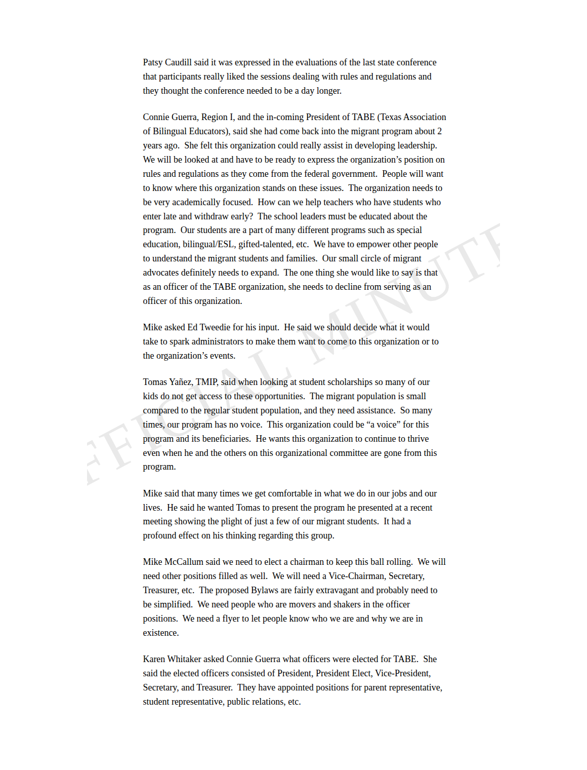OFFICIAL MINUTES
Patsy Caudill said it was expressed in the evaluations of the last state conference that participants really liked the sessions dealing with rules and regulations and they thought the conference needed to be a day longer.
Connie Guerra, Region I, and the in-coming President of TABE (Texas Association of Bilingual Educators), said she had come back into the migrant program about 2 years ago. She felt this organization could really assist in developing leadership. We will be looked at and have to be ready to express the organization’s position on rules and regulations as they come from the federal government. People will want to know where this organization stands on these issues. The organization needs to be very academically focused. How can we help teachers who have students who enter late and withdraw early? The school leaders must be educated about the program. Our students are a part of many different programs such as special education, bilingual/ESL, gifted-talented, etc. We have to empower other people to understand the migrant students and families. Our small circle of migrant advocates definitely needs to expand. The one thing she would like to say is that as an officer of the TABE organization, she needs to decline from serving as an officer of this organization.
Mike asked Ed Tweedie for his input. He said we should decide what it would take to spark administrators to make them want to come to this organization or to the organization’s events.
Tomas Yañez, TMIP, said when looking at student scholarships so many of our kids do not get access to these opportunities. The migrant population is small compared to the regular student population, and they need assistance. So many times, our program has no voice. This organization could be “a voice” for this program and its beneficiaries. He wants this organization to continue to thrive even when he and the others on this organizational committee are gone from this program.
Mike said that many times we get comfortable in what we do in our jobs and our lives. He said he wanted Tomas to present the program he presented at a recent meeting showing the plight of just a few of our migrant students. It had a profound effect on his thinking regarding this group.
Mike McCallum said we need to elect a chairman to keep this ball rolling. We will need other positions filled as well. We will need a Vice-Chairman, Secretary, Treasurer, etc. The proposed Bylaws are fairly extravagant and probably need to be simplified. We need people who are movers and shakers in the officer positions. We need a flyer to let people know who we are and why we are in existence.
Karen Whitaker asked Connie Guerra what officers were elected for TABE. She said the elected officers consisted of President, President Elect, Vice-President, Secretary, and Treasurer. They have appointed positions for parent representative, student representative, public relations, etc.